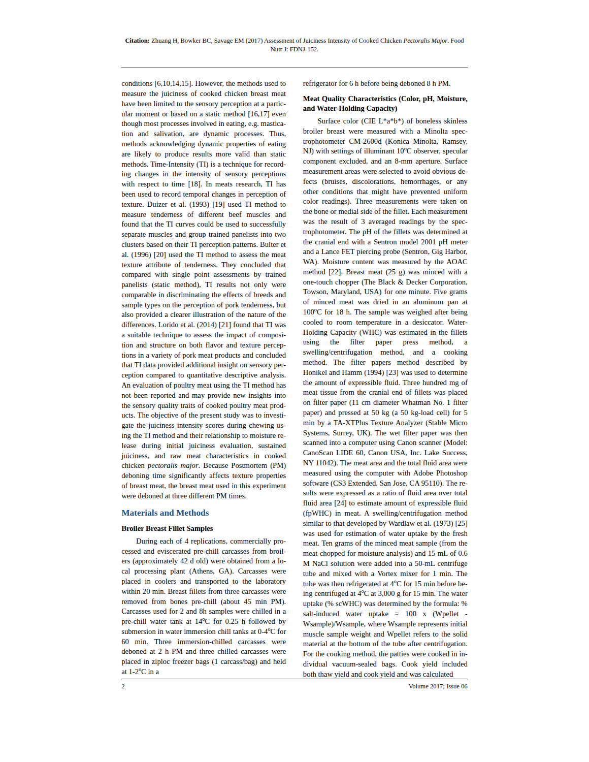Citation: Zhuang H, Bowker BC, Savage EM (2017) Assessment of Juiciness Intensity of Cooked Chicken Pectoralis Major. Food Nutr J: FDNJ-152.
conditions [6,10,14,15]. However, the methods used to measure the juiciness of cooked chicken breast meat have been limited to the sensory perception at a particular moment or based on a static method [16,17] even though most processes involved in eating, e.g. mastication and salivation, are dynamic processes. Thus, methods acknowledging dynamic properties of eating are likely to produce results more valid than static methods. Time-Intensity (TI) is a technique for recording changes in the intensity of sensory perceptions with respect to time [18]. In meats research, TI has been used to record temporal changes in perception of texture. Duizer et al. (1993) [19] used TI method to measure tenderness of different beef muscles and found that the TI curves could be used to successfully separate muscles and group trained panelists into two clusters based on their TI perception patterns. Bulter et al. (1996) [20] used the TI method to assess the meat texture attribute of tenderness. They concluded that compared with single point assessments by trained panelists (static method), TI results not only were comparable in discriminating the effects of breeds and sample types on the perception of pork tenderness, but also provided a clearer illustration of the nature of the differences. Lorido et al. (2014) [21] found that TI was a suitable technique to assess the impact of composition and structure on both flavor and texture perceptions in a variety of pork meat products and concluded that TI data provided additional insight on sensory perception compared to quantitative descriptive analysis. An evaluation of poultry meat using the TI method has not been reported and may provide new insights into the sensory quality traits of cooked poultry meat products. The objective of the present study was to investigate the juiciness intensity scores during chewing using the TI method and their relationship to moisture release during initial juiciness evaluation, sustained juiciness, and raw meat characteristics in cooked chicken pectoralis major. Because Postmortem (PM) deboning time significantly affects texture properties of breast meat, the breast meat used in this experiment were deboned at three different PM times.
Materials and Methods
Broiler Breast Fillet Samples
During each of 4 replications, commercially processed and eviscerated pre-chill carcasses from broilers (approximately 42 d old) were obtained from a local processing plant (Athens, GA). Carcasses were placed in coolers and transported to the laboratory within 20 min. Breast fillets from three carcasses were removed from bones pre-chill (about 45 min PM). Carcasses used for 2 and 8h samples were chilled in a pre-chill water tank at 14o C for 0.25 h followed by submersion in water immersion chill tanks at 0-4o C for 60 min. Three immersion-chilled carcasses were deboned at 2 h PM and three chilled carcasses were placed in ziploc freezer bags (1 carcass/bag) and held at 1-2o C in a
refrigerator for 6 h before being deboned 8 h PM.
Meat Quality Characteristics (Color, pH, Moisture, and Water-Holding Capacity)
Surface color (CIE L*a*b*) of boneless skinless broiler breast were measured with a Minolta spectrophotometer CM-2600d (Konica Minolta, Ramsey, NJ) with settings of illuminant 10o C observer, specular component excluded, and an 8-mm aperture. Surface measurement areas were selected to avoid obvious defects (bruises, discolorations, hemorrhages, or any other conditions that might have prevented uniform color readings). Three measurements were taken on the bone or medial side of the fillet. Each measurement was the result of 3 averaged readings by the spectrophotometer. The pH of the fillets was determined at the cranial end with a Sentron model 2001 pH meter and a Lance FET piercing probe (Sentron, Gig Harbor, WA). Moisture content was measured by the AOAC method [22]. Breast meat (25 g) was minced with a one-touch chopper (The Black & Decker Corporation, Towson, Maryland, USA) for one minute. Five grams of minced meat was dried in an aluminum pan at 100o C for 18 h. The sample was weighed after being cooled to room temperature in a desiccator. Water-Holding Capacity (WHC) was estimated in the fillets using the filter paper press method, a swelling/centrifugation method, and a cooking method. The filter papers method described by Honikel and Hamm (1994) [23] was used to determine the amount of expressible fluid. Three hundred mg of meat tissue from the cranial end of fillets was placed on filter paper (11 cm diameter Whatman No. 1 filter paper) and pressed at 50 kg (a 50 kg-load cell) for 5 min by a TA-XTPlus Texture Analyzer (Stable Micro Systems, Surrey, UK). The wet filter paper was then scanned into a computer using Canon scanner (Model: CanoScan LIDE 60, Canon USA, Inc. Lake Success, NY 11042). The meat area and the total fluid area were measured using the computer with Adobe Photoshop software (CS3 Extended, San Jose, CA 95110). The results were expressed as a ratio of fluid area over total fluid area [24] to estimate amount of expressible fluid (fpWHC) in meat. A swelling/centrifugation method similar to that developed by Wardlaw et al. (1973) [25] was used for estimation of water uptake by the fresh meat. Ten grams of the minced meat sample (from the meat chopped for moisture analysis) and 15 mL of 0.6 M NaCl solution were added into a 50-mL centrifuge tube and mixed with a Vortex mixer for 1 min. The tube was then refrigerated at 4o C for 15 min before being centrifuged at 4o C at 3,000 g for 15 min. The water uptake (% scWHC) was determined by the formula: % salt-induced water uptake = 100 x (Wpellet - Wsample)/Wsample, where Wsample represents initial muscle sample weight and Wpellet refers to the solid material at the bottom of the tube after centrifugation. For the cooking method, the patties were cooked in individual vacuum-sealed bags. Cook yield included both thaw yield and cook yield and was calculated
2
Volume 2017; Issue 06